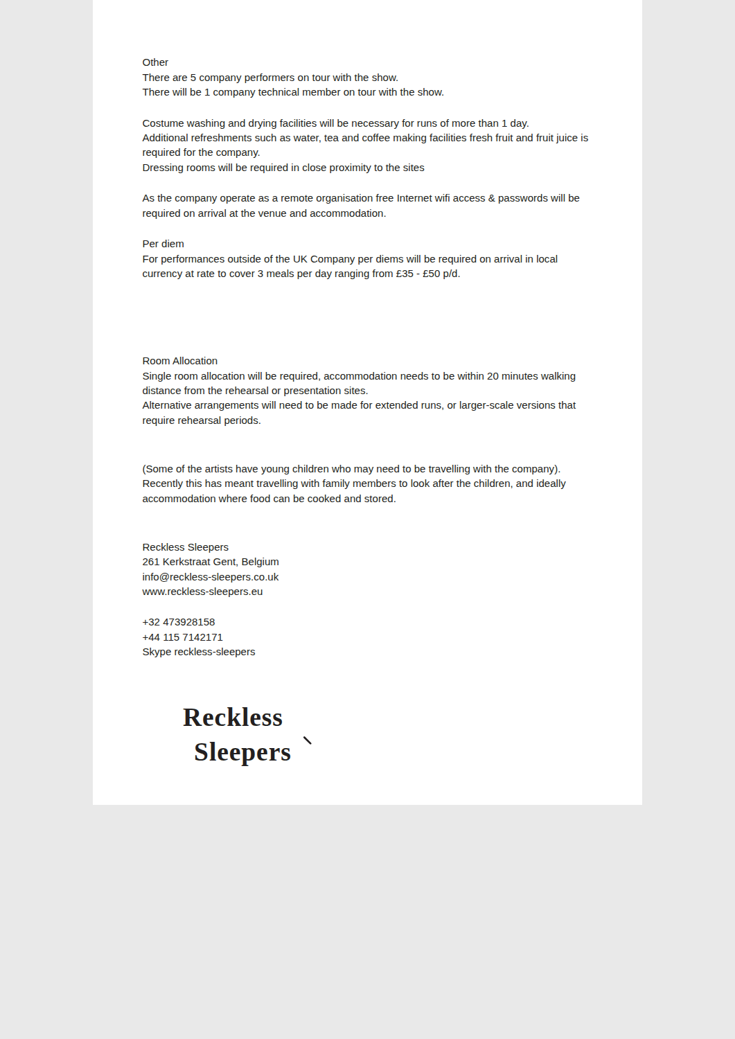Other
There are 5 company performers on tour with the show.
There will be 1 company technical member on tour with the show.
Costume washing and drying facilities will be necessary for runs of more than 1 day.
Additional refreshments such as water, tea and coffee making facilities fresh fruit and fruit juice is required for the company.
Dressing rooms will be required in close proximity to the sites
As the company operate as a remote organisation free Internet wifi access & passwords will be required on arrival at the venue and accommodation.
Per diem
For performances outside of the UK Company per diems will be required on arrival in local currency at rate to cover 3 meals per day ranging from £35 - £50 p/d.
Room Allocation
Single room allocation will be required, accommodation needs to be within 20 minutes walking distance from the rehearsal or presentation sites.
Alternative arrangements will need to be made for extended runs, or larger-scale versions that require rehearsal periods.
(Some of the artists have young children who may need to be travelling with the company).
Recently this has meant travelling with family members to look after the children, and ideally accommodation where food can be cooked and stored.
Reckless Sleepers
261 Kerkstraat Gent, Belgium
info@reckless-sleepers.co.uk
www.reckless-sleepers.eu
+32 473928158
+44 115 7142171
Skype reckless-sleepers
Reckless Sleepers Reckless Sleepers